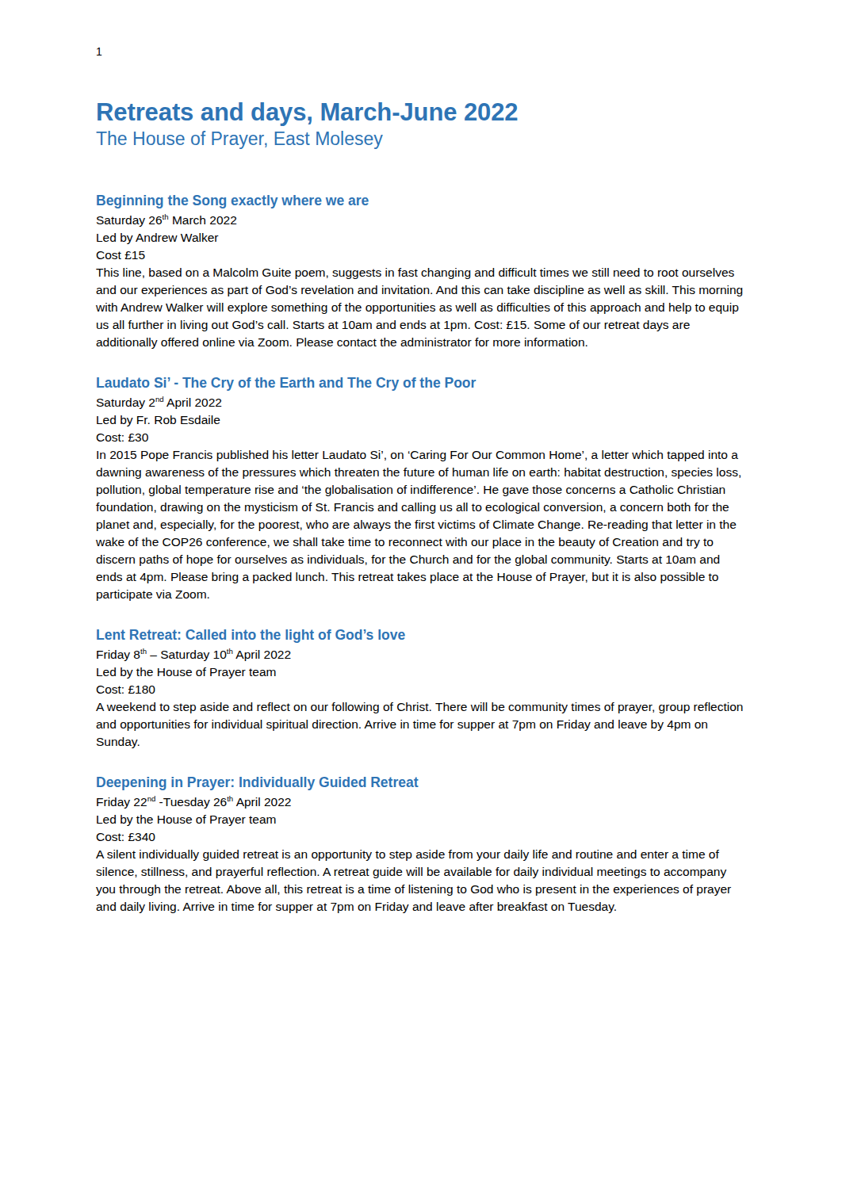1
Retreats and days, March-June 2022
The House of Prayer, East Molesey
Beginning the Song exactly where we are
Saturday 26th March 2022 Led by Andrew Walker Cost £15
This line, based on a Malcolm Guite poem, suggests in fast changing and difficult times we still need to root ourselves and our experiences as part of God’s revelation and invitation. And this can take discipline as well as skill. This morning with Andrew Walker will explore something of the opportunities as well as difficulties of this approach and help to equip us all further in living out God’s call. Starts at 10am and ends at 1pm. Cost: £15. Some of our retreat days are additionally offered online via Zoom. Please contact the administrator for more information.
Laudato Si’ - The Cry of the Earth and The Cry of the Poor
Saturday 2nd April 2022 Led by Fr. Rob Esdaile Cost: £30
In 2015 Pope Francis published his letter Laudato Si’, on ‘Caring For Our Common Home’, a letter which tapped into a dawning awareness of the pressures which threaten the future of human life on earth: habitat destruction, species loss, pollution, global temperature rise and ‘the globalisation of indifference’. He gave those concerns a Catholic Christian foundation, drawing on the mysticism of St. Francis and calling us all to ecological conversion, a concern both for the planet and, especially, for the poorest, who are always the first victims of Climate Change. Re-reading that letter in the wake of the COP26 conference, we shall take time to reconnect with our place in the beauty of Creation and try to discern paths of hope for ourselves as individuals, for the Church and for the global community. Starts at 10am and ends at 4pm. Please bring a packed lunch. This retreat takes place at the House of Prayer, but it is also possible to participate via Zoom.
Lent Retreat: Called into the light of God’s love
Friday 8th – Saturday 10th April 2022 Led by the House of Prayer team Cost: £180
A weekend to step aside and reflect on our following of Christ. There will be community times of prayer, group reflection and opportunities for individual spiritual direction. Arrive in time for supper at 7pm on Friday and leave by 4pm on Sunday.
Deepening in Prayer: Individually Guided Retreat
Friday 22nd -Tuesday 26th April 2022 Led by the House of Prayer team Cost: £340
A silent individually guided retreat is an opportunity to step aside from your daily life and routine and enter a time of silence, stillness, and prayerful reflection. A retreat guide will be available for daily individual meetings to accompany you through the retreat. Above all, this retreat is a time of listening to God who is present in the experiences of prayer and daily living. Arrive in time for supper at 7pm on Friday and leave after breakfast on Tuesday.